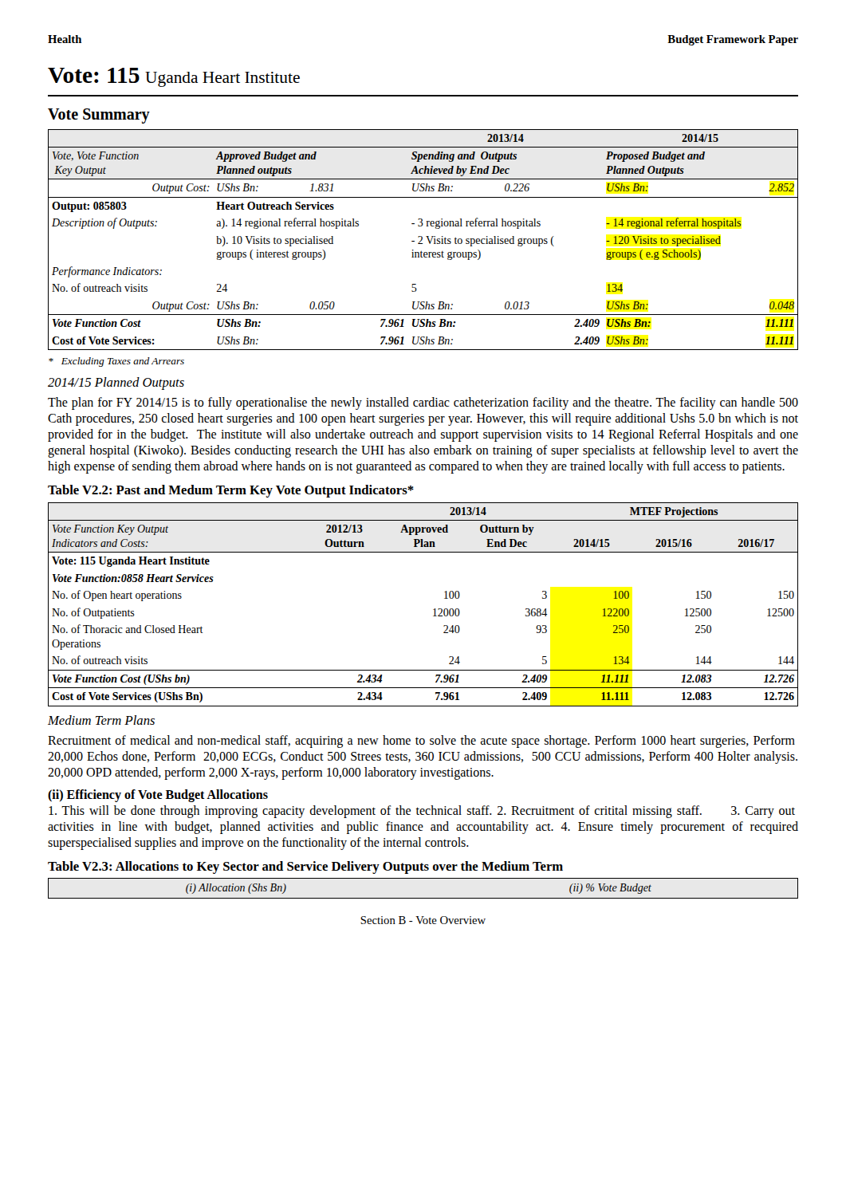Health
Budget Framework Paper
Vote: 115 Uganda Heart Institute
Vote Summary
| | | 2013/14 | 2014/15 |
| Vote, Vote Function Key Output | Approved Budget and Planned outputs | Spending and Outputs Achieved by End Dec | Proposed Budget and Planned Outputs |
| Output Cost: | UShs Bn: 1.831 | UShs Bn: 0.226 | UShs Bn: 2.852 |
| Output: 085803 | Heart Outreach Services |
| Description of Outputs: | a). 14 regional referral hospitals | - 3 regional referral hospitals | - 14 regional referral hospitals |
| | b). 10 Visits to specialised groups ( interest groups) | - 2 Visits to specialised groups ( interest groups) | - 120 Visits to specialised groups ( e.g Schools) |
| Performance Indicators: | | | |
| No. of outreach visits | 24 | 5 | 134 |
| Output Cost: | UShs Bn: 0.050 | UShs Bn: 0.013 | UShs Bn: 0.048 |
| Vote Function Cost | UShs Bn: 7.961 | UShs Bn: 2.409 | UShs Bn: 11.111 |
| Cost of Vote Services: | UShs Bn: 7.961 | UShs Bn: 2.409 | UShs Bn: 11.111 |
* Excluding Taxes and Arrears
2014/15 Planned Outputs
The plan for FY 2014/15 is to fully operationalise the newly installed cardiac catheterization facility and the theatre. The facility can handle 500 Cath procedures, 250 closed heart surgeries and 100 open heart surgeries per year. However, this will require additional Ushs 5.0 bn which is not provided for in the budget. The institute will also undertake outreach and support supervision visits to 14 Regional Referral Hospitals and one general hospital (Kiwoko). Besides conducting research the UHI has also embark on training of super specialists at fellowship level to avert the high expense of sending them abroad where hands on is not guaranteed as compared to when they are trained locally with full access to patients.
Table V2.2: Past and Medum Term Key Vote Output Indicators*
| | | 2013/14 | MTEF Projections |
| Vote Function Key Output Indicators and Costs: | 2012/13 Outturn | Approved Plan | Outturn by End Dec | 2014/15 | 2015/16 | 2016/17 |
| Vote: 115 Uganda Heart Institute |
| Vote Function:0858 Heart Services |
| No. of Open heart operations | | 100 | 3 | 100 | 150 | 150 |
| No. of Outpatients | | 12000 | 3684 | 12200 | 12500 | 12500 |
| No. of Thoracic and Closed Heart Operations | | 240 | 93 | 250 | 250 | |
| No. of outreach visits | | 24 | 5 | 134 | 144 | 144 |
| Vote Function Cost (UShs bn) | 2.434 | 7.961 | 2.409 | 11.111 | 12.083 | 12.726 |
| Cost of Vote Services (UShs Bn) | 2.434 | 7.961 | 2.409 | 11.111 | 12.083 | 12.726 |
Medium Term Plans
Recruitment of medical and non-medical staff, acquiring a new home to solve the acute space shortage. Perform 1000 heart surgeries, Perform 20,000 Echos done, Perform 20,000 ECGs, Conduct 500 Strees tests, 360 ICU admissions, 500 CCU admissions, Perform 400 Holter analysis. 20,000 OPD attended, perform 2,000 X-rays, perform 10,000 laboratory investigations.
(ii) Efficiency of Vote Budget Allocations
1. This will be done through improving capacity development of the technical staff. 2. Recruitment of critital missing staff. 3. Carry out activities in line with budget, planned activities and public finance and accountability act. 4. Ensure timely procurement of recquired superspecialised supplies and improve on the functionality of the internal controls.
Table V2.3: Allocations to Key Sector and Service Delivery Outputs over the Medium Term
| (i) Allocation (Shs Bn) | (ii) % Vote Budget |
Section B - Vote Overview